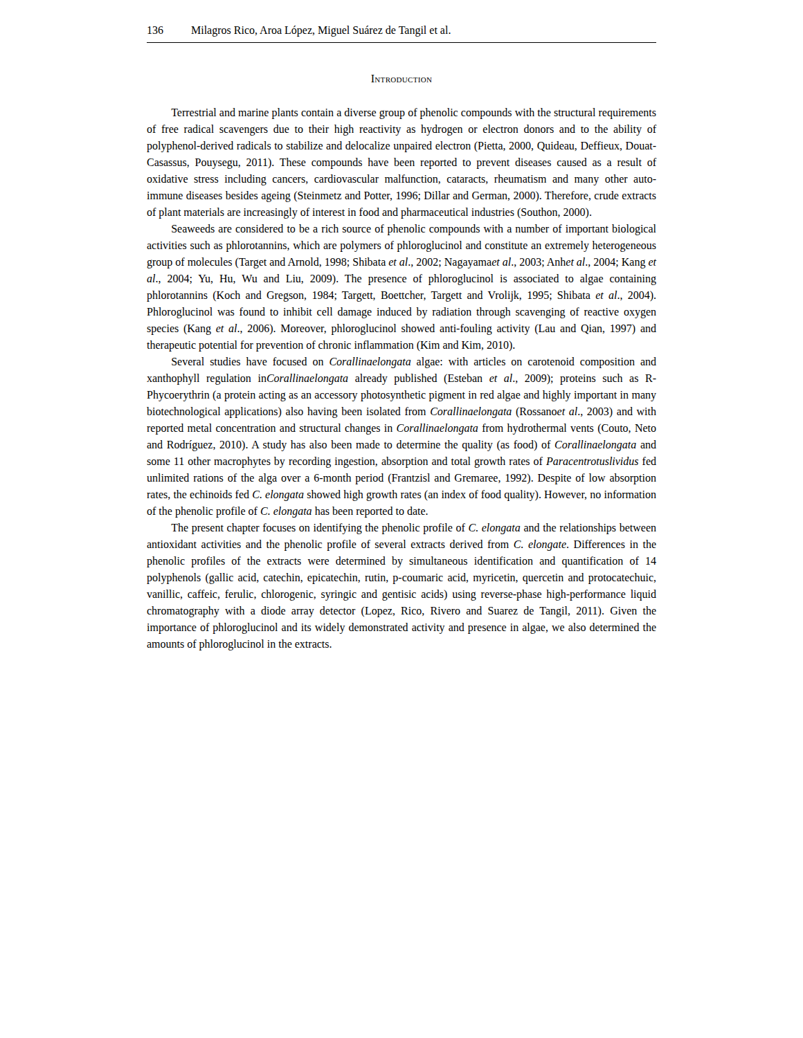136 Milagros Rico, Aroa López, Miguel Suárez de Tangil et al.
Introduction
Terrestrial and marine plants contain a diverse group of phenolic compounds with the structural requirements of free radical scavengers due to their high reactivity as hydrogen or electron donors and to the ability of polyphenol-derived radicals to stabilize and delocalize unpaired electron (Pietta, 2000, Quideau, Deffieux, Douat-Casassus, Pouysegu, 2011). These compounds have been reported to prevent diseases caused as a result of oxidative stress including cancers, cardiovascular malfunction, cataracts, rheumatism and many other auto-immune diseases besides ageing (Steinmetz and Potter, 1996; Dillar and German, 2000). Therefore, crude extracts of plant materials are increasingly of interest in food and pharmaceutical industries (Southon, 2000).
Seaweeds are considered to be a rich source of phenolic compounds with a number of important biological activities such as phlorotannins, which are polymers of phloroglucinol and constitute an extremely heterogeneous group of molecules (Target and Arnold, 1998; Shibata et al., 2002; Nagayamaet al., 2003; Anhet al., 2004; Kang et al., 2004; Yu, Hu, Wu and Liu, 2009). The presence of phloroglucinol is associated to algae containing phlorotannins (Koch and Gregson, 1984; Targett, Boettcher, Targett and Vrolijk, 1995; Shibata et al., 2004). Phloroglucinol was found to inhibit cell damage induced by radiation through scavenging of reactive oxygen species (Kang et al., 2006). Moreover, phloroglucinol showed anti-fouling activity (Lau and Qian, 1997) and therapeutic potential for prevention of chronic inflammation (Kim and Kim, 2010).
Several studies have focused on Corallinaelongata algae: with articles on carotenoid composition and xanthophyll regulation inCorallinaelongata already published (Esteban et al., 2009); proteins such as R-Phycoerythrin (a protein acting as an accessory photosynthetic pigment in red algae and highly important in many biotechnological applications) also having been isolated from Corallinaelongata (Rossanoet al., 2003) and with reported metal concentration and structural changes in Corallinaelongata from hydrothermal vents (Couto, Neto and Rodríguez, 2010). A study has also been made to determine the quality (as food) of Corallinaelongata and some 11 other macrophytes by recording ingestion, absorption and total growth rates of Paracentrotuslividus fed unlimited rations of the alga over a 6-month period (Frantzisl and Gremaree, 1992). Despite of low absorption rates, the echinoids fed C. elongata showed high growth rates (an index of food quality). However, no information of the phenolic profile of C. elongata has been reported to date.
The present chapter focuses on identifying the phenolic profile of C. elongata and the relationships between antioxidant activities and the phenolic profile of several extracts derived from C. elongate. Differences in the phenolic profiles of the extracts were determined by simultaneous identification and quantification of 14 polyphenols (gallic acid, catechin, epicatechin, rutin, p-coumaric acid, myricetin, quercetin and protocatechuic, vanillic, caffeic, ferulic, chlorogenic, syringic and gentisic acids) using reverse-phase high-performance liquid chromatography with a diode array detector (Lopez, Rico, Rivero and Suarez de Tangil, 2011). Given the importance of phloroglucinol and its widely demonstrated activity and presence in algae, we also determined the amounts of phloroglucinol in the extracts.